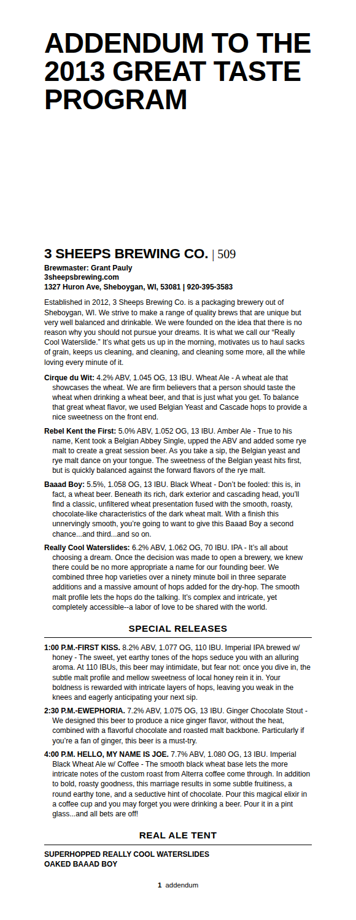Addendum to the
2013 Great Taste
Program
3 Sheeps Brewing Co. | 509
Brewmaster: Grant Pauly
3sheepsbrewing.com
1327 Huron Ave, Sheboygan, WI, 53081 | 920-395-3583
Established in 2012, 3 Sheeps Brewing Co. is a packaging brewery out of Sheboygan, WI. We strive to make a range of quality brews that are unique but very well balanced and drinkable. We were founded on the idea that there is no reason why you should not pursue your dreams. It is what we call our “Really Cool Waterslide.” It’s what gets us up in the morning, motivates us to haul sacks of grain, keeps us cleaning, and cleaning, and cleaning some more, all the while loving every minute of it.
Cirque du Wit: 4.2% ABV, 1.045 OG, 13 IBU. Wheat Ale - A wheat ale that showcases the wheat. We are firm believers that a person should taste the wheat when drinking a wheat beer, and that is just what you get. To balance that great wheat flavor, we used Belgian Yeast and Cascade hops to provide a nice sweetness on the front end.
Rebel Kent the First: 5.0% ABV, 1.052 OG, 13 IBU. Amber Ale - True to his name, Kent took a Belgian Abbey Single, upped the ABV and added some rye malt to create a great session beer. As you take a sip, the Belgian yeast and rye malt dance on your tongue. The sweetness of the Belgian yeast hits first, but is quickly balanced against the forward flavors of the rye malt.
Baaad Boy: 5.5%, 1.058 OG, 13 IBU. Black Wheat - Don’t be fooled: this is, in fact, a wheat beer. Beneath its rich, dark exterior and cascading head, you’ll find a classic, unfiltered wheat presentation fused with the smooth, roasty, chocolate-like characteristics of the dark wheat malt. With a finish this unnervingly smooth, you’re going to want to give this Baaad Boy a second chance...and third...and so on.
Really Cool Waterslides: 6.2% ABV, 1.062 OG, 70 IBU. IPA - It’s all about choosing a dream. Once the decision was made to open a brewery, we knew there could be no more appropriate a name for our founding beer. We combined three hop varieties over a ninety minute boil in three separate additions and a massive amount of hops added for the dry-hop. The smooth malt profile lets the hops do the talking. It’s complex and intricate, yet completely accessible--a labor of love to be shared with the world.
Special Releases
1:00 P.M.-FIRST KISS. 8.2% ABV, 1.077 OG, 110 IBU. Imperial IPA brewed w/ honey - The sweet, yet earthy tones of the hops seduce you with an alluring aroma. At 110 IBUs, this beer may intimidate, but fear not: once you dive in, the subtle malt profile and mellow sweetness of local honey rein it in. Your boldness is rewarded with intricate layers of hops, leaving you weak in the knees and eagerly anticipating your next sip.
2:30 P.M.-EWEPHORIA. 7.2% ABV, 1.075 OG, 13 IBU. Ginger Chocolate Stout - We designed this beer to produce a nice ginger flavor, without the heat, combined with a flavorful chocolate and roasted malt backbone. Particularly if you’re a fan of ginger, this beer is a must-try.
4:00 P.M. HELLO, MY NAME IS JOE. 7.7% ABV, 1.080 OG, 13 IBU. Imperial Black Wheat Ale w/ Coffee - The smooth black wheat base lets the more intricate notes of the custom roast from Alterra coffee come through. In addition to bold, roasty goodness, this marriage results in some subtle fruitiness, a round earthy tone, and a seductive hint of chocolate. Pour this magical elixir in a coffee cup and you may forget you were drinking a beer. Pour it in a pint glass...and all bets are off!
Real Ale Tent
Superhopped Really Cool Waterslides
Oaked Baaad Boy
1 addendum